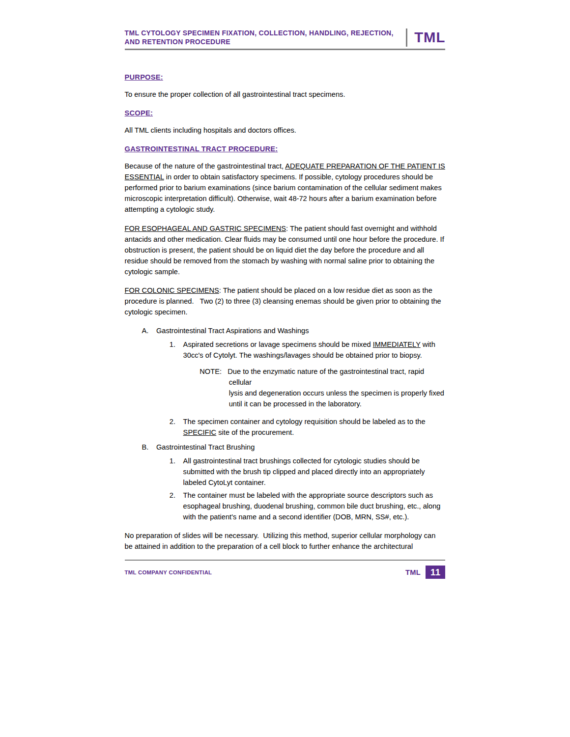TML Cytology Specimen Fixation, Collection, Handling, Rejection, and Retention Procedure
TML
Purpose:
To ensure the proper collection of all gastrointestinal tract specimens.
Scope:
All TML clients including hospitals and doctors offices.
Gastrointestinal Tract Procedure:
Because of the nature of the gastrointestinal tract, ADEQUATE PREPARATION OF THE PATIENT IS ESSENTIAL in order to obtain satisfactory specimens. If possible, cytology procedures should be performed prior to barium examinations (since barium contamination of the cellular sediment makes microscopic interpretation difficult). Otherwise, wait 48-72 hours after a barium examination before attempting a cytologic study.
FOR ESOPHAGEAL AND GASTRIC SPECIMENS: The patient should fast overnight and withhold antacids and other medication. Clear fluids may be consumed until one hour before the procedure. If obstruction is present, the patient should be on liquid diet the day before the procedure and all residue should be removed from the stomach by washing with normal saline prior to obtaining the cytologic sample.
FOR COLONIC SPECIMENS: The patient should be placed on a low residue diet as soon as the procedure is planned. Two (2) to three (3) cleansing enemas should be given prior to obtaining the cytologic specimen.
Gastrointestinal Tract Aspirations and Washings
Aspirated secretions or lavage specimens should be mixed IMMEDIATELY with 30cc's of Cytolyt. The washings/lavages should be obtained prior to biopsy.
NOTE: Due to the enzymatic nature of the gastrointestinal tract, rapid cellular lysis and degeneration occurs unless the specimen is properly fixed until it can be processed in the laboratory.
The specimen container and cytology requisition should be labeled as to the SPECIFIC site of the procurement.
Gastrointestinal Tract Brushing
All gastrointestinal tract brushings collected for cytologic studies should be submitted with the brush tip clipped and placed directly into an appropriately labeled CytoLyt container.
The container must be labeled with the appropriate source descriptors such as esophageal brushing, duodenal brushing, common bile duct brushing, etc., along with the patient's name and a second identifier (DOB, MRN, SS#, etc.).
No preparation of slides will be necessary. Utilizing this method, superior cellular morphology can be attained in addition to the preparation of a cell block to further enhance the architectural
TML Company Confidential
TML 11